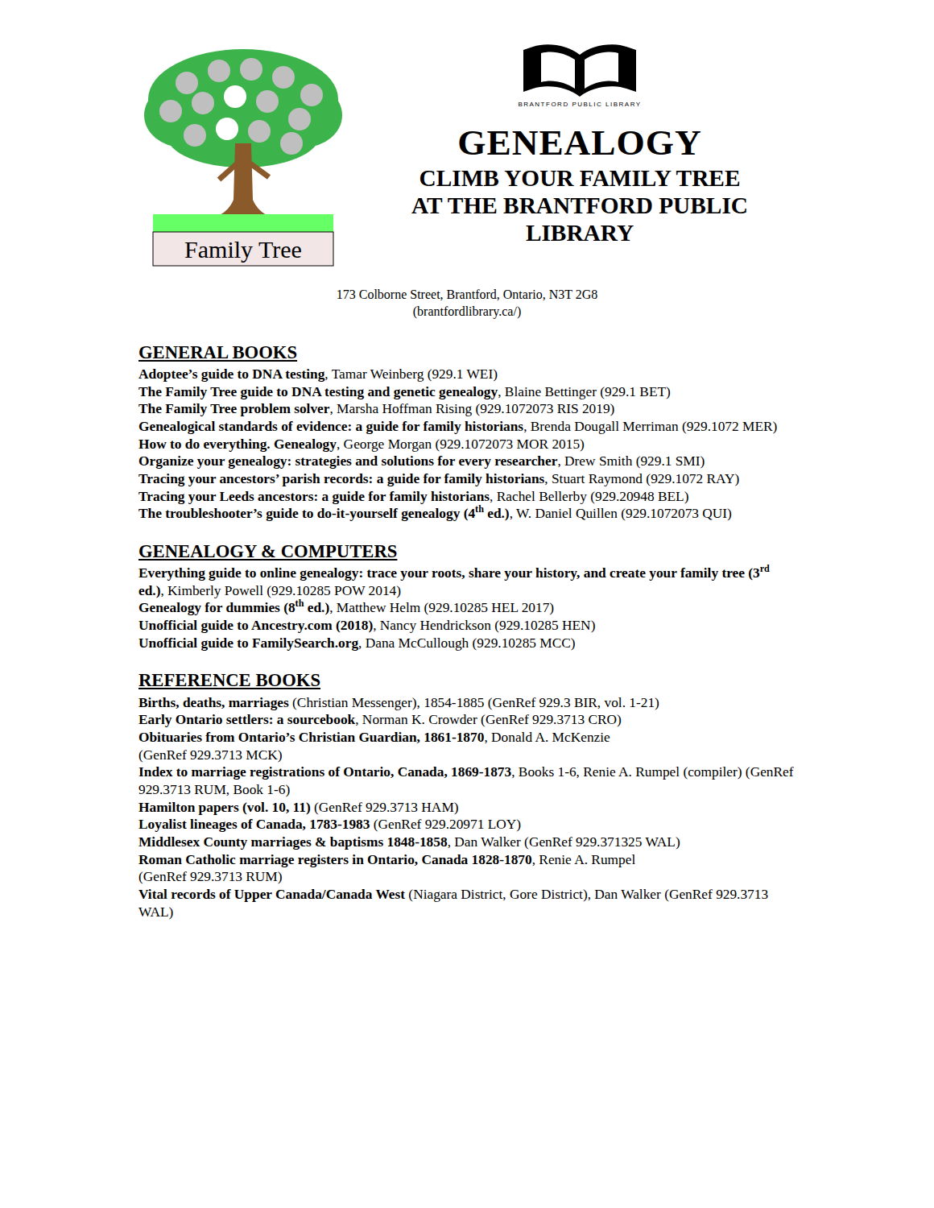Family Tree
BRANTFORD PUBLIC LIBRARY
GENEALOGY
CLIMB YOUR FAMILY TREE
AT THE BRANTFORD PUBLIC
LIBRARY
173 Colborne Street, Brantford, Ontario, N3T 2G8
(brantfordlibrary.ca/)
GENERAL BOOKS
Adoptee’s guide to DNA testing, Tamar Weinberg (929.1 WEI)
The Family Tree guide to DNA testing and genetic genealogy, Blaine Bettinger (929.1 BET)
The Family Tree problem solver, Marsha Hoffman Rising (929.1072073 RIS 2019)
Genealogical standards of evidence: a guide for family historians, Brenda Dougall Merriman (929.1072 MER)
How to do everything. Genealogy, George Morgan (929.1072073 MOR 2015)
Organize your genealogy: strategies and solutions for every researcher, Drew Smith (929.1 SMI)
Tracing your ancestors’ parish records: a guide for family historians, Stuart Raymond (929.1072 RAY)
Tracing your Leeds ancestors: a guide for family historians, Rachel Bellerby (929.20948 BEL)
The troubleshooter’s guide to do-it-yourself genealogy (4th ed.), W. Daniel Quillen (929.1072073 QUI)
GENEALOGY & COMPUTERS
Everything guide to online genealogy: trace your roots, share your history, and create your family tree (3rd ed.), Kimberly Powell (929.10285 POW 2014)
Genealogy for dummies (8th ed.), Matthew Helm (929.10285 HEL 2017)
Unofficial guide to Ancestry.com (2018), Nancy Hendrickson (929.10285 HEN)
Unofficial guide to FamilySearch.org, Dana McCullough (929.10285 MCC)
REFERENCE BOOKS
Births, deaths, marriages (Christian Messenger), 1854-1885 (GenRef 929.3 BIR, vol. 1-21)
Early Ontario settlers: a sourcebook, Norman K. Crowder (GenRef 929.3713 CRO)
Obituaries from Ontario’s Christian Guardian, 1861-1870, Donald A. McKenzie
(GenRef 929.3713 MCK)
Index to marriage registrations of Ontario, Canada, 1869-1873, Books 1-6, Renie A. Rumpel (compiler) (GenRef 929.3713 RUM, Book 1-6)
Hamilton papers (vol. 10, 11) (GenRef 929.3713 HAM)
Loyalist lineages of Canada, 1783-1983 (GenRef 929.20971 LOY)
Middlesex County marriages & baptisms 1848-1858, Dan Walker (GenRef 929.371325 WAL)
Roman Catholic marriage registers in Ontario, Canada 1828-1870, Renie A. Rumpel
(GenRef 929.3713 RUM)
Vital records of Upper Canada/Canada West (Niagara District, Gore District), Dan Walker (GenRef 929.3713 WAL)